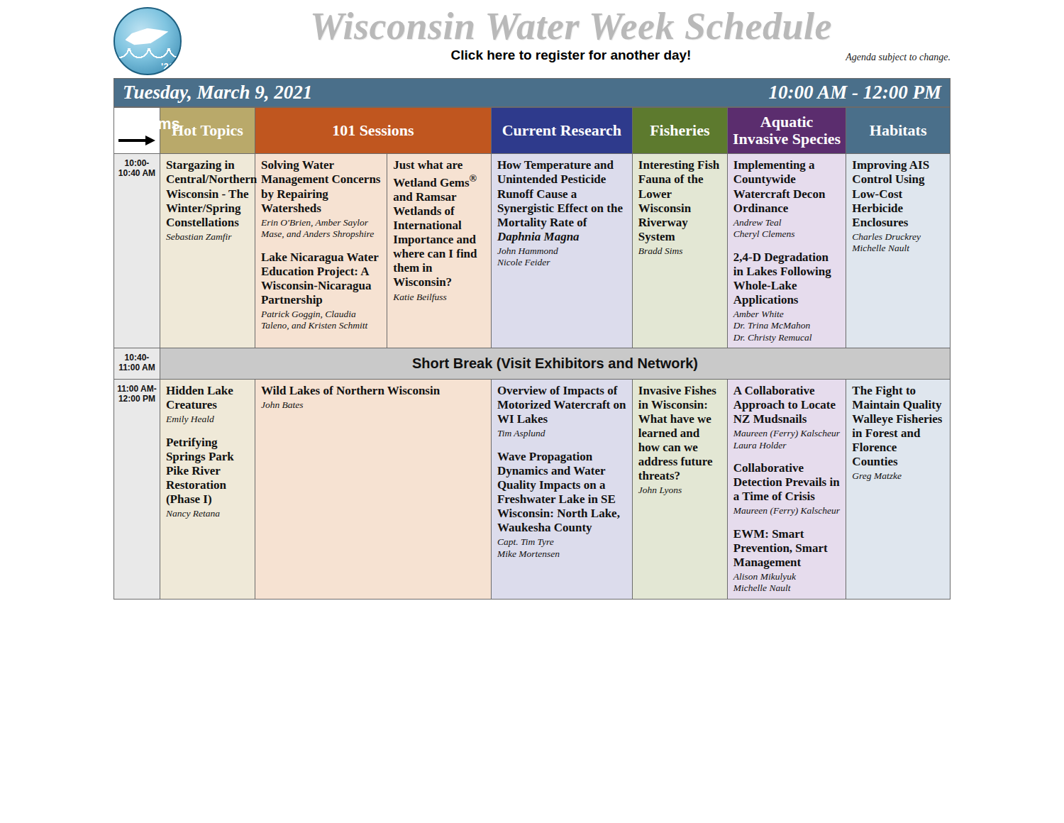'21
Wisconsin Water Week Schedule
Click here to register for another day! Agenda subject to change.
Tuesday, March 9, 2021 10:00 AM - 12:00 PM
| Streams | Hot Topics | 101 Sessions | Current Research | Fisheries | Aquatic Invasive Species | Habitats |
| --- | --- | --- | --- | --- | --- | --- |
| 10:00- 10:40 AM | Stargazing in Central/Northern Wisconsin - The Winter/Spring Constellations Sebastian Zamfir | Solving Water Management Concerns by Repairing Watersheds Erin O'Brien, Amber Saylor Mase, and Anders Shropshire Lake Nicaragua Water Education Project: A Wisconsin-Nicaragua Partnership Patrick Goggin, Claudia Taleno, and Kristen Schmitt | Just what are Wetland Gems ® and Ramsar Wetlands of International Importance and where can I find them in Wisconsin? Katie Beilfuss | How Temperature and Unintended Pesticide Runoff Cause a Synergistic Effect on the Mortality Rate of Daphnia Magna John Hammond Nicole Feider | Interesting Fish Fauna of the Lower Wisconsin Riverway System Bradd Sims | Implementing a Countywide Watercraft Decon Ordinance Andrew Teal Cheryl Clemens 2,4-D Degradation in Lakes Following Whole-Lake Applications Amber White Dr. Trina McMahon Dr. Christy Remucal | Improving AIS Control Using Low-Cost Herbicide Enclosures Charles Druckrey Michelle Nault |
| 10:40- 11:00 AM | Short Break (Visit Exhibitors and Network) |
| 11:00 AM- 12:00 PM | Hidden Lake Creatures Emily Heald Petrifying Springs Park Pike River Restoration (Phase I) Nancy Retana | Wild Lakes of Northern Wisconsin John Bates | Overview of Impacts of Motorized Watercraft on WI Lakes Tim Asplund Wave Propagation Dynamics and Water Quality Impacts on a Freshwater Lake in SE Wisconsin: North Lake, Waukesha County Capt. Tim Tyre Mike Mortensen | Invasive Fishes in Wisconsin: What have we learned and how can we address future threats? John Lyons | A Collaborative Approach to Locate NZ Mudsnails Maureen (Ferry) Kalscheur Laura Holder Collaborative Detection Prevails in a Time of Crisis Maureen (Ferry) Kalscheur EWM: Smart Prevention, Smart Management Alison Mikulyuk Michelle Nault | The Fight to Maintain Quality Walleye Fisheries in Forest and Florence Counties Greg Matzke |